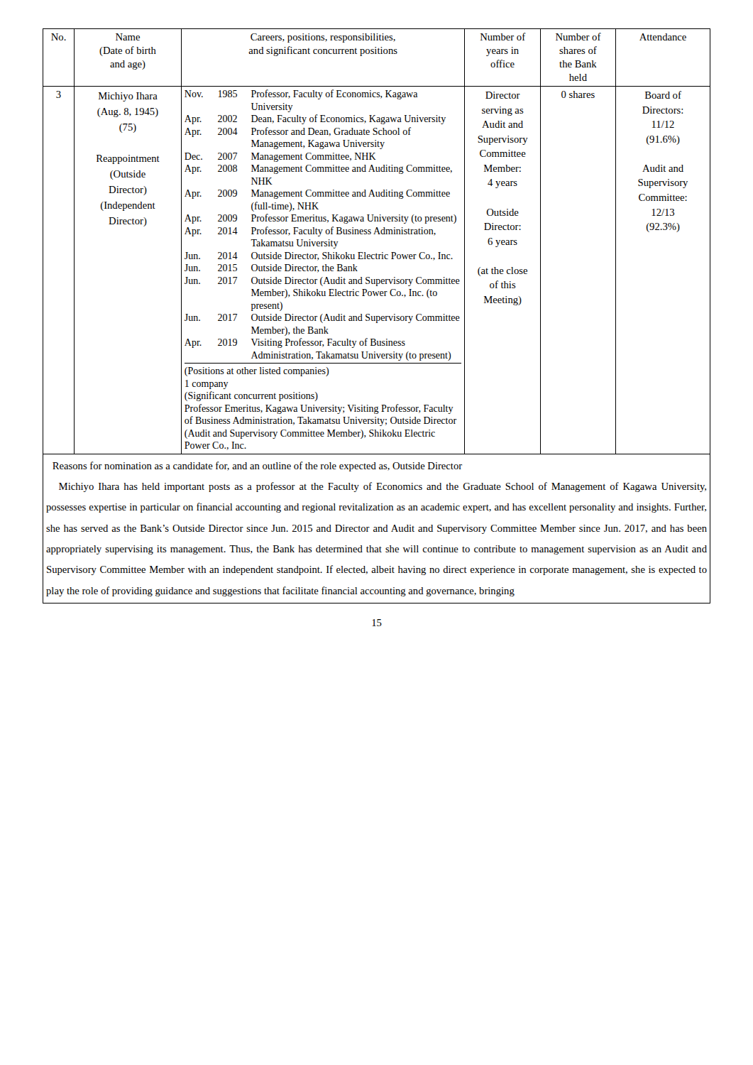| No. | Name (Date of birth and age) | Careers, positions, responsibilities, and significant concurrent positions | Number of years in office | Number of shares of the Bank held | Attendance |
| --- | --- | --- | --- | --- | --- |
| 3 | Michiyo Ihara (Aug. 8, 1945) (75) Reappointment (Outside Director) (Independent Director) | / Nov. / 1985 / Professor, Faculty of Economics, Kagawa University / / Apr. / 2002 / Dean, Faculty of Economics, Kagawa University / / Apr. / 2004 / Professor and Dean, Graduate School of Management, Kagawa University / / Dec. / 2007 / Management Committee, NHK / / Apr. / 2008 / Management Committee and Auditing Committee, NHK / / Apr. / 2009 / Management Committee and Auditing Committee (full-time), NHK / / Apr. / 2009 / Professor Emeritus, Kagawa University (to present) / / Apr. / 2014 / Professor, Faculty of Business Administration, Takamatsu University / / Jun. / 2014 / Outside Director, Shikoku Electric Power Co., Inc. / / Jun. / 2015 / Outside Director, the Bank / / Jun. / 2017 / Outside Director (Audit and Supervisory Committee Member), Shikoku Electric Power Co., Inc. (to present) / / Jun. / 2017 / Outside Director (Audit and Supervisory Committee Member), the Bank / / Apr. / 2019 / Visiting Professor, Faculty of Business Administration, Takamatsu University (to present) / (Positions at other listed companies) 1 company (Significant concurrent positions) Professor Emeritus, Kagawa University; Visiting Professor, Faculty of Business Administration, Takamatsu University; Outside Director (Audit and Supervisory Committee Member), Shikoku Electric Power Co., Inc. | Director serving as Audit and Supervisory Committee Member: 4 years Outside Director: 6 years (at the close of this Meeting) | 0 shares | Board of Directors: 11/12 (91.6%) Audit and Supervisory Committee: 12/13 (92.3%) |
| Reasons for nomination as a candidate for, and an outline of the role expected as, Outside Director Michiyo Ihara has held important posts as a professor at the Faculty of Economics and the Graduate School of Management of Kagawa University, possesses expertise in particular on financial accounting and regional revitalization as an academic expert, and has excellent personality and insights. Further, she has served as the Bank’s Outside Director since Jun. 2015 and Director and Audit and Supervisory Committee Member since Jun. 2017, and has been appropriately supervising its management. Thus, the Bank has determined that she will continue to contribute to management supervision as an Audit and Supervisory Committee Member with an independent standpoint. If elected, albeit having no direct experience in corporate management, she is expected to play the role of providing guidance and suggestions that facilitate financial accounting and governance, bringing |
15